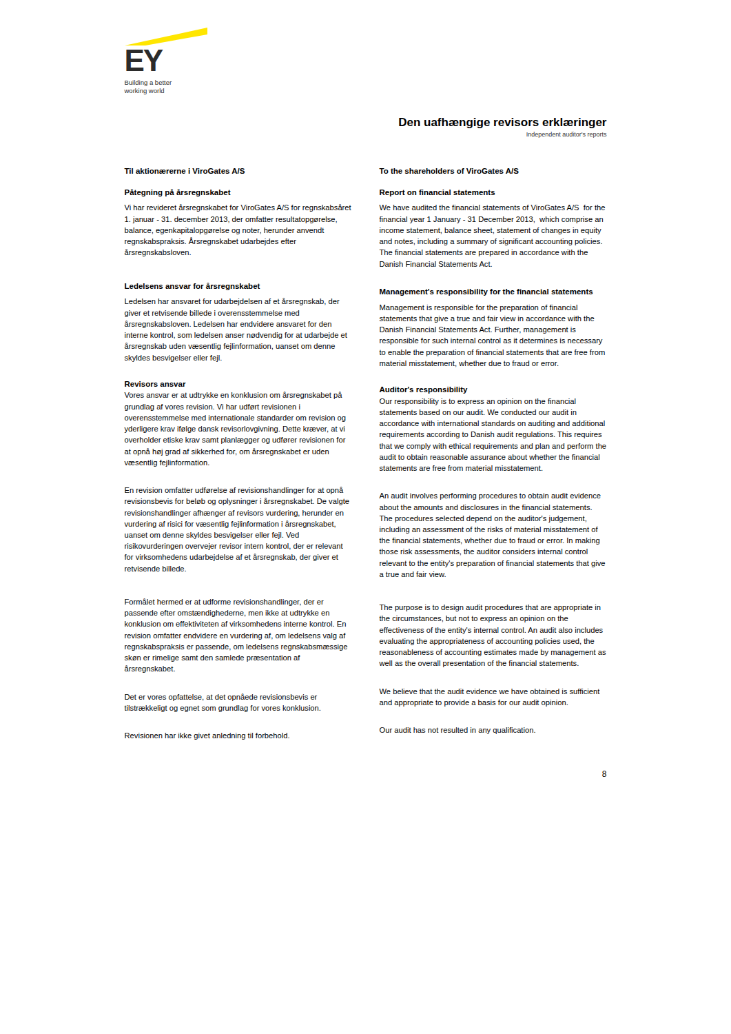EY
Building a better
working world
Den uafhængige revisors erklæringer
Independent auditor's reports
Til aktionærerne i ViroGates A/S
Påtegning på årsregnskabet
Vi har revideret årsregnskabet for ViroGates A/S for regnskabsåret 1. januar - 31. december 2013, der omfatter resultatopgørelse, balance, egenkapitalopgørelse og noter, herunder anvendt regnskabspraksis. Årsregnskabet udarbejdes efter årsregnskabsloven.
Ledelsens ansvar for årsregnskabet
Ledelsen har ansvaret for udarbejdelsen af et årsregnskab, der giver et retvisende billede i overensstemmelse med årsregnskabsloven. Ledelsen har endvidere ansvaret for den interne kontrol, som ledelsen anser nødvendig for at udarbejde et årsregnskab uden væsentlig fejlinformation, uanset om denne skyldes besvigelser eller fejl.
Revisors ansvar
Vores ansvar er at udtrykke en konklusion om årsregnskabet på grundlag af vores revision. Vi har udført revisionen i overensstemmelse med internationale standarder om revision og yderligere krav ifølge dansk revisorlovgivning. Dette kræver, at vi overholder etiske krav samt planlægger og udfører revisionen for at opnå høj grad af sikkerhed for, om årsregnskabet er uden væsentlig fejlinformation.
En revision omfatter udførelse af revisionshandlinger for at opnå revisionsbevis for beløb og oplysninger i årsregnskabet. De valgte revisionshandlinger afhænger af revisors vurdering, herunder en vurdering af risici for væsentlig fejlinformation i årsregnskabet, uanset om denne skyldes besvigelser eller fejl. Ved risikovurderingen overvejer revisor intern kontrol, der er relevant for virksomhedens udarbejdelse af et årsregnskab, der giver et retvisende billede.
Formålet hermed er at udforme revisionshandlinger, der er passende efter omstændighederne, men ikke at udtrykke en konklusion om effektiviteten af virksomhedens interne kontrol. En revision omfatter endvidere en vurdering af, om ledelsens valg af regnskabspraksis er passende, om ledelsens regnskabsmæssige skøn er rimelige samt den samlede præsentation af årsregnskabet.
Det er vores opfattelse, at det opnåede revisionsbevis er tilstrækkeligt og egnet som grundlag for vores konklusion.
Revisionen har ikke givet anledning til forbehold.
To the shareholders of ViroGates A/S
Report on financial statements
We have audited the financial statements of ViroGates A/S for the financial year 1 January - 31 December 2013, which comprise an income statement, balance sheet, statement of changes in equity and notes, including a summary of significant accounting policies. The financial statements are prepared in accordance with the Danish Financial Statements Act.
Management's responsibility for the financial statements
Management is responsible for the preparation of financial statements that give a true and fair view in accordance with the Danish Financial Statements Act. Further, management is responsible for such internal control as it determines is necessary to enable the preparation of financial statements that are free from material misstatement, whether due to fraud or error.
Auditor's responsibility
Our responsibility is to express an opinion on the financial statements based on our audit. We conducted our audit in accordance with international standards on auditing and additional requirements according to Danish audit regulations. This requires that we comply with ethical requirements and plan and perform the audit to obtain reasonable assurance about whether the financial statements are free from material misstatement.
An audit involves performing procedures to obtain audit evidence about the amounts and disclosures in the financial statements. The procedures selected depend on the auditor's judgement, including an assessment of the risks of material misstatement of the financial statements, whether due to fraud or error. In making those risk assessments, the auditor considers internal control relevant to the entity's preparation of financial statements that give a true and fair view.
The purpose is to design audit procedures that are appropriate in the circumstances, but not to express an opinion on the effectiveness of the entity's internal control. An audit also includes evaluating the appropriateness of accounting policies used, the reasonableness of accounting estimates made by management as well as the overall presentation of the financial statements.
We believe that the audit evidence we have obtained is sufficient and appropriate to provide a basis for our audit opinion.
Our audit has not resulted in any qualification.
8